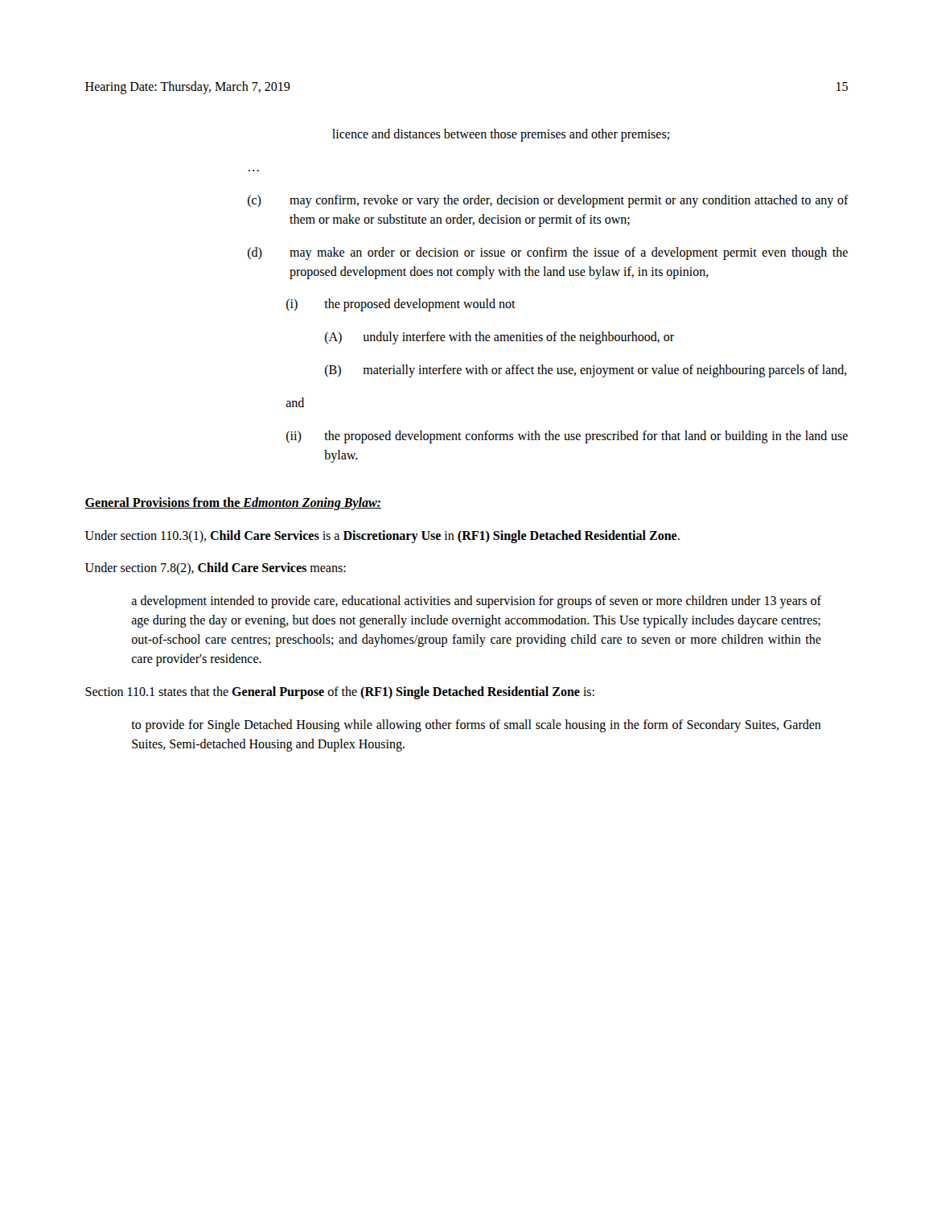Hearing Date: Thursday, March 7, 2019
15
licence and distances between those premises and other premises;
…
(c) may confirm, revoke or vary the order, decision or development permit or any condition attached to any of them or make or substitute an order, decision or permit of its own;
(d) may make an order or decision or issue or confirm the issue of a development permit even though the proposed development does not comply with the land use bylaw if, in its opinion,
(i) the proposed development would not
(A) unduly interfere with the amenities of the neighbourhood, or
(B) materially interfere with or affect the use, enjoyment or value of neighbouring parcels of land,
and
(ii) the proposed development conforms with the use prescribed for that land or building in the land use bylaw.
General Provisions from the Edmonton Zoning Bylaw:
Under section 110.3(1), Child Care Services is a Discretionary Use in (RF1) Single Detached Residential Zone.
Under section 7.8(2), Child Care Services means:
a development intended to provide care, educational activities and supervision for groups of seven or more children under 13 years of age during the day or evening, but does not generally include overnight accommodation. This Use typically includes daycare centres; out-of-school care centres; preschools; and dayhomes/group family care providing child care to seven or more children within the care provider's residence.
Section 110.1 states that the General Purpose of the (RF1) Single Detached Residential Zone is:
to provide for Single Detached Housing while allowing other forms of small scale housing in the form of Secondary Suites, Garden Suites, Semi-detached Housing and Duplex Housing.